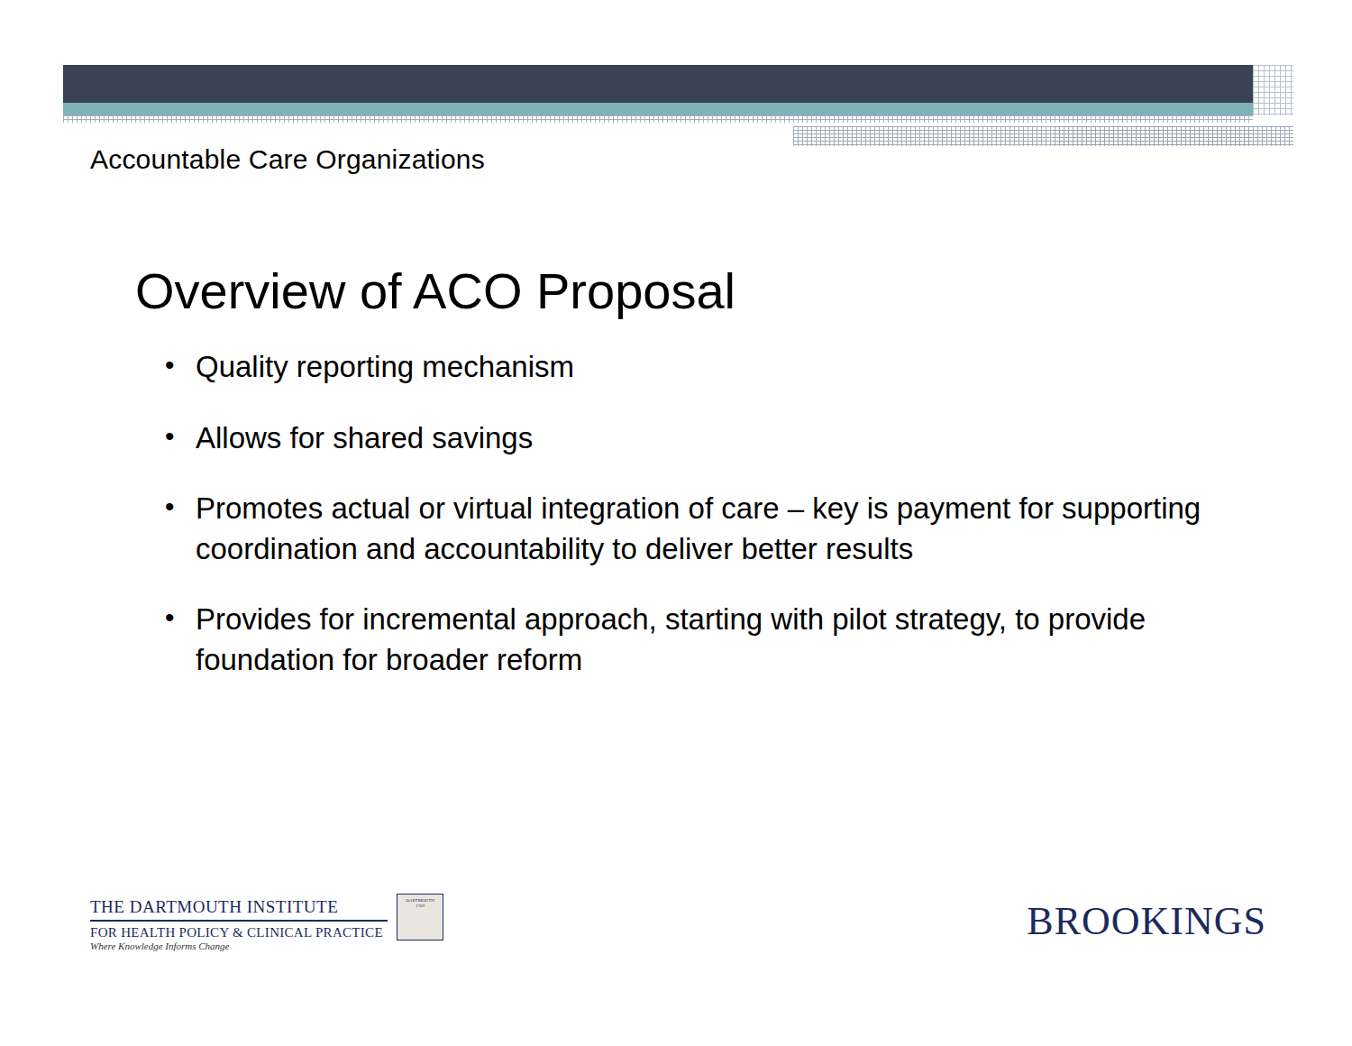Accountable Care Organizations
Overview of ACO Proposal
Quality reporting mechanism
Allows for shared savings
Promotes actual or virtual integration of care – key is payment for supporting coordination and accountability to deliver better results
Provides for incremental approach, starting with pilot strategy, to provide foundation for broader reform
THE DARTMOUTH INSTITUTE
FOR HEALTH POLICY & CLINICAL PRACTICE
Where Knowledge Informs Change
DARTMOUTH
1769
BROOKINGS